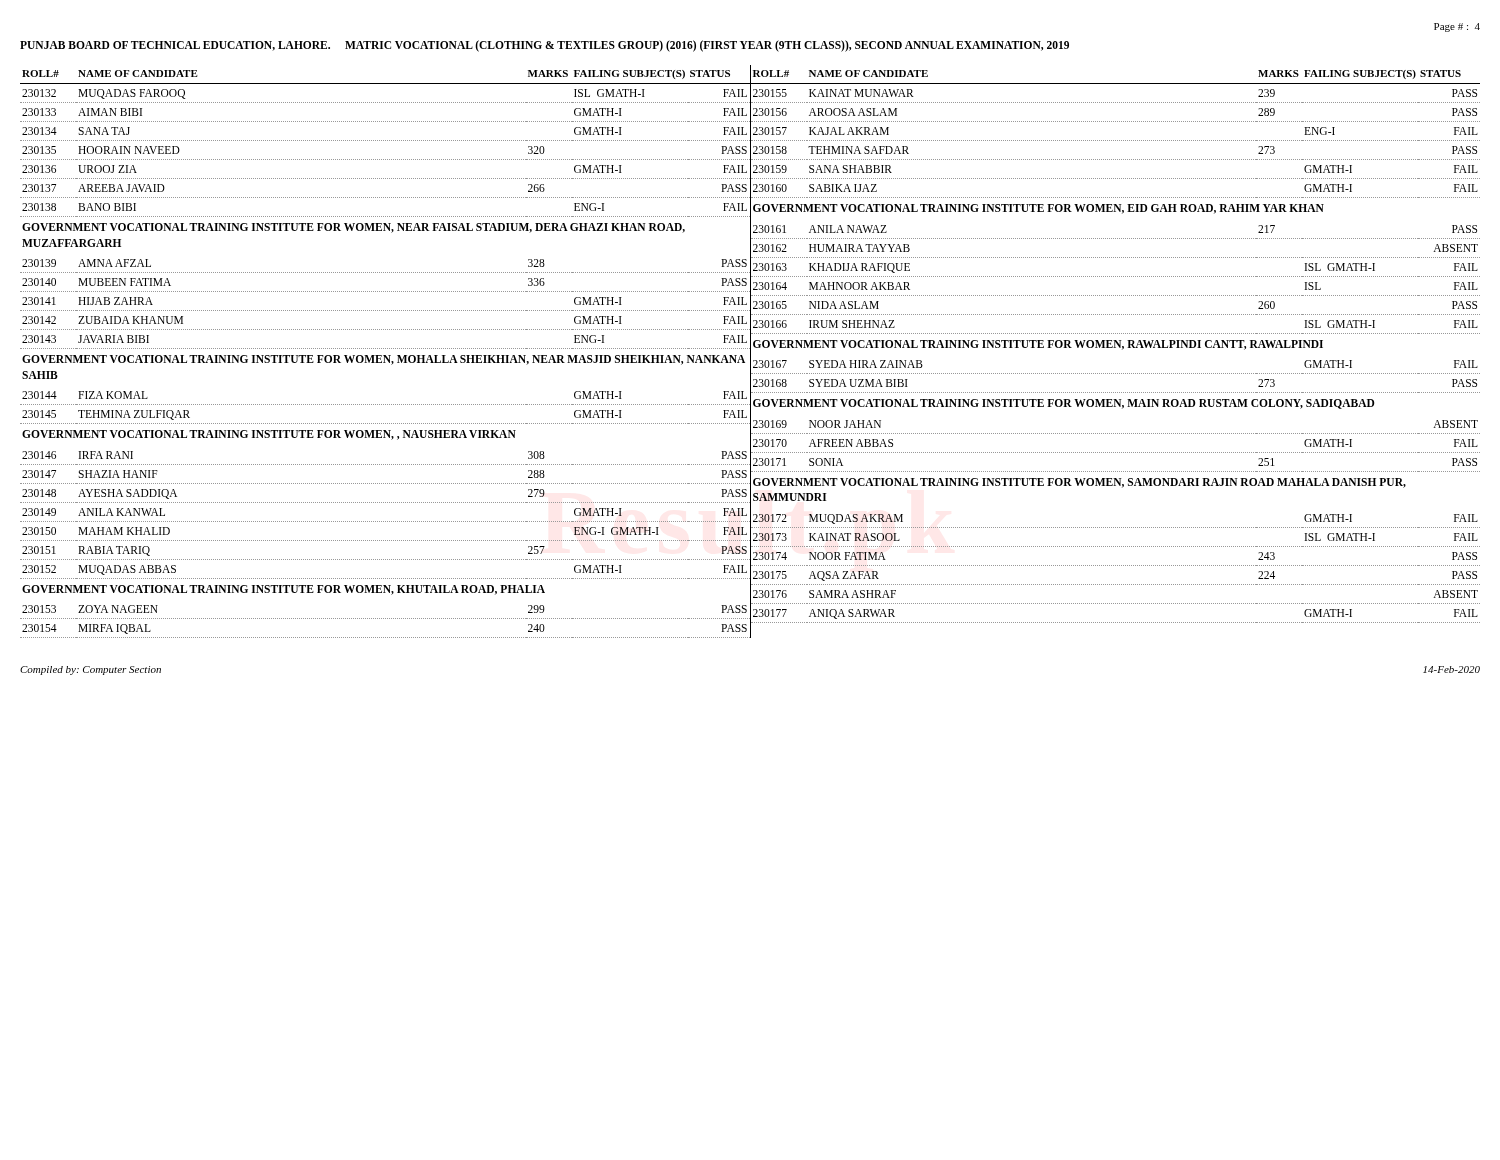Result.pk
Page # : 4
PUNJAB BOARD OF TECHNICAL EDUCATION, LAHORE. MATRIC VOCATIONAL (CLOTHING & TEXTILES GROUP) (2016) (FIRST YEAR (9TH CLASS)), SECOND ANNUAL EXAMINATION, 2019
| / ROLL# / NAME OF CANDIDATE / MARKS / FAILING SUBJECT(S) / STATUS / / --- / --- / --- / --- / --- / / 230132 / MUQADAS FAROOQ / / ISL GMATH-I / FAIL / / 230133 / AIMAN BIBI / / GMATH-I / FAIL / / 230134 / SANA TAJ / / GMATH-I / FAIL / / 230135 / HOORAIN NAVEED / 320 / / PASS / / 230136 / UROOJ ZIA / / GMATH-I / FAIL / / 230137 / AREEBA JAVAID / 266 / / PASS / / 230138 / BANO BIBI / / ENG-I / FAIL / / GOVERNMENT VOCATIONAL TRAINING INSTITUTE FOR WOMEN, NEAR FAISAL STADIUM, DERA GHAZI KHAN ROAD, MUZAFFARGARH / / 230139 / AMNA AFZAL / 328 / / PASS / / 230140 / MUBEEN FATIMA / 336 / / PASS / / 230141 / HIJAB ZAHRA / / GMATH-I / FAIL / / 230142 / ZUBAIDA KHANUM / / GMATH-I / FAIL / / 230143 / JAVARIA BIBI / / ENG-I / FAIL / / GOVERNMENT VOCATIONAL TRAINING INSTITUTE FOR WOMEN, MOHALLA SHEIKHIAN, NEAR MASJID SHEIKHIAN, NANKANA SAHIB / / 230144 / FIZA KOMAL / / GMATH-I / FAIL / / 230145 / TEHMINA ZULFIQAR / / GMATH-I / FAIL / / GOVERNMENT VOCATIONAL TRAINING INSTITUTE FOR WOMEN, , NAUSHERA VIRKAN / / 230146 / IRFA RANI / 308 / / PASS / / 230147 / SHAZIA HANIF / 288 / / PASS / / 230148 / AYESHA SADDIQA / 279 / / PASS / / 230149 / ANILA KANWAL / / GMATH-I / FAIL / / 230150 / MAHAM KHALID / / ENG-I GMATH-I / FAIL / / 230151 / RABIA TARIQ / 257 / / PASS / / 230152 / MUQADAS ABBAS / / GMATH-I / FAIL / / GOVERNMENT VOCATIONAL TRAINING INSTITUTE FOR WOMEN, KHUTAILA ROAD, PHALIA / / 230153 / ZOYA NAGEEN / 299 / / PASS / / 230154 / MIRFA IQBAL / 240 / / PASS / | / ROLL# / NAME OF CANDIDATE / MARKS / FAILING SUBJECT(S) / STATUS / / --- / --- / --- / --- / --- / / 230155 / KAINAT MUNAWAR / 239 / / PASS / / 230156 / AROOSA ASLAM / 289 / / PASS / / 230157 / KAJAL AKRAM / / ENG-I / FAIL / / 230158 / TEHMINA SAFDAR / 273 / / PASS / / 230159 / SANA SHABBIR / / GMATH-I / FAIL / / 230160 / SABIKA IJAZ / / GMATH-I / FAIL / / GOVERNMENT VOCATIONAL TRAINING INSTITUTE FOR WOMEN, EID GAH ROAD, RAHIM YAR KHAN / / 230161 / ANILA NAWAZ / 217 / / PASS / / 230162 / HUMAIRA TAYYAB / / / ABSENT / / 230163 / KHADIJA RAFIQUE / / ISL GMATH-I / FAIL / / 230164 / MAHNOOR AKBAR / / ISL / FAIL / / 230165 / NIDA ASLAM / 260 / / PASS / / 230166 / IRUM SHEHNAZ / / ISL GMATH-I / FAIL / / GOVERNMENT VOCATIONAL TRAINING INSTITUTE FOR WOMEN, RAWALPINDI CANTT, RAWALPINDI / / 230167 / SYEDA HIRA ZAINAB / / GMATH-I / FAIL / / 230168 / SYEDA UZMA BIBI / 273 / / PASS / / GOVERNMENT VOCATIONAL TRAINING INSTITUTE FOR WOMEN, MAIN ROAD RUSTAM COLONY, SADIQABAD / / 230169 / NOOR JAHAN / / / ABSENT / / 230170 / AFREEN ABBAS / / GMATH-I / FAIL / / 230171 / SONIA / 251 / / PASS / / GOVERNMENT VOCATIONAL TRAINING INSTITUTE FOR WOMEN, SAMONDARI RAJIN ROAD MAHALA DANISH PUR, SAMMUNDRI / / 230172 / MUQDAS AKRAM / / GMATH-I / FAIL / / 230173 / KAINAT RASOOL / / ISL GMATH-I / FAIL / / 230174 / NOOR FATIMA / 243 / / PASS / / 230175 / AQSA ZAFAR / 224 / / PASS / / 230176 / SAMRA ASHRAF / / / ABSENT / / 230177 / ANIQA SARWAR / / GMATH-I / FAIL / |
Compiled by: Computer Section 14-Feb-2020